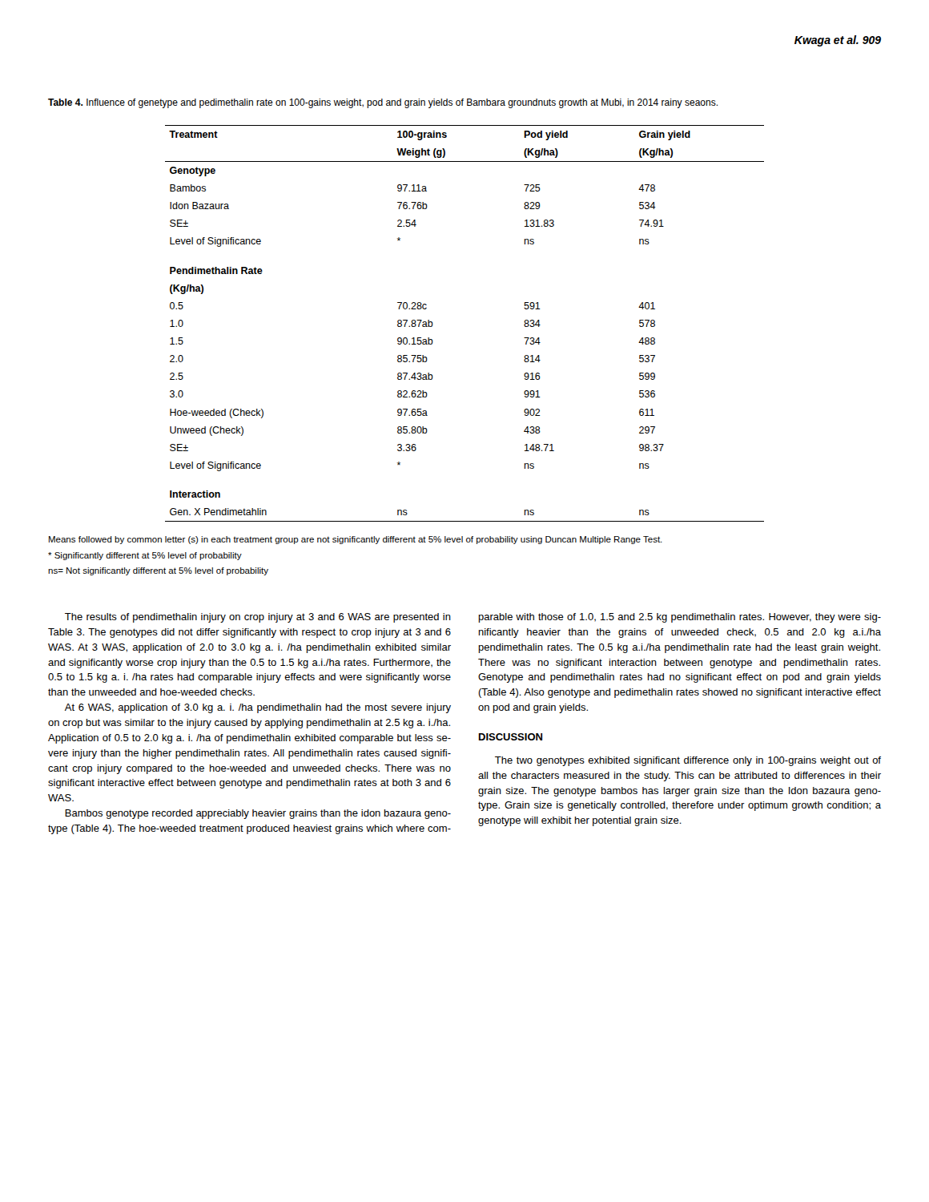Kwaga et al. 909
Table 4. Influence of genetype and pedimethalin rate on 100-gains weight, pod and grain yields of Bambara groundnuts growth at Mubi, in 2014 rainy seaons.
| Treatment | 100-grains | Pod yield | Grain yield |
| --- | --- | --- | --- |
| | Weight (g) | (Kg/ha) | (Kg/ha) |
| Genotype | | | |
| Bambos | 97.11a | 725 | 478 |
| Idon Bazaura | 76.76b | 829 | 534 |
| SE± | 2.54 | 131.83 | 74.91 |
| Level of Significance | * | ns | ns |
| Pendimethalin Rate | | | |
| (Kg/ha) | | | |
| 0.5 | 70.28c | 591 | 401 |
| 1.0 | 87.87ab | 834 | 578 |
| 1.5 | 90.15ab | 734 | 488 |
| 2.0 | 85.75b | 814 | 537 |
| 2.5 | 87.43ab | 916 | 599 |
| 3.0 | 82.62b | 991 | 536 |
| Hoe-weeded (Check) | 97.65a | 902 | 611 |
| Unweed (Check) | 85.80b | 438 | 297 |
| SE± | 3.36 | 148.71 | 98.37 |
| Level of Significance | * | ns | ns |
| Interaction | | | |
| Gen. X Pendimetahlin | ns | ns | ns |
Means followed by common letter (s) in each treatment group are not significantly different at 5% level of probability using Duncan Multiple Range Test.
* Significantly different at 5% level of probability
ns= Not significantly different at 5% level of probability
The results of pendimethalin injury on crop injury at 3 and 6 WAS are presented in Table 3. The genotypes did not differ significantly with respect to crop injury at 3 and 6 WAS. At 3 WAS, application of 2.0 to 3.0 kg a. i. /ha pendimethalin exhibited similar and significantly worse crop injury than the 0.5 to 1.5 kg a.i./ha rates. Furthermore, the 0.5 to 1.5 kg a. i. /ha rates had comparable injury effects and were significantly worse than the unweeded and hoe-weeded checks.
At 6 WAS, application of 3.0 kg a. i. /ha pendimethalin had the most severe injury on crop but was similar to the injury caused by applying pendimethalin at 2.5 kg a. i./ha. Application of 0.5 to 2.0 kg a. i. /ha of pendimethalin exhibited comparable but less severe injury than the higher pendimethalin rates. All pendimethalin rates caused significant crop injury compared to the hoe-weeded and unweeded checks. There was no significant interactive effect between genotype and pendimethalin rates at both 3 and 6 WAS.
Bambos genotype recorded appreciably heavier grains than the idon bazaura genotype (Table 4). The hoe-weeded treatment produced heaviest grains which where comparable with those of 1.0, 1.5 and 2.5 kg pendimethalin rates. However, they were significantly heavier than the grains of unweeded check, 0.5 and 2.0 kg a.i./ha pendimethalin rates. The 0.5 kg a.i./ha pendimethalin rate had the least grain weight. There was no significant interaction between genotype and pendimethalin rates. Genotype and pendimethalin rates had no significant effect on pod and grain yields (Table 4). Also genotype and pedimethalin rates showed no significant interactive effect on pod and grain yields.
DISCUSSION
The two genotypes exhibited significant difference only in 100-grains weight out of all the characters measured in the study. This can be attributed to differences in their grain size. The genotype bambos has larger grain size than the Idon bazaura genotype. Grain size is genetically controlled, therefore under optimum growth condition; a genotype will exhibit her potential grain size.